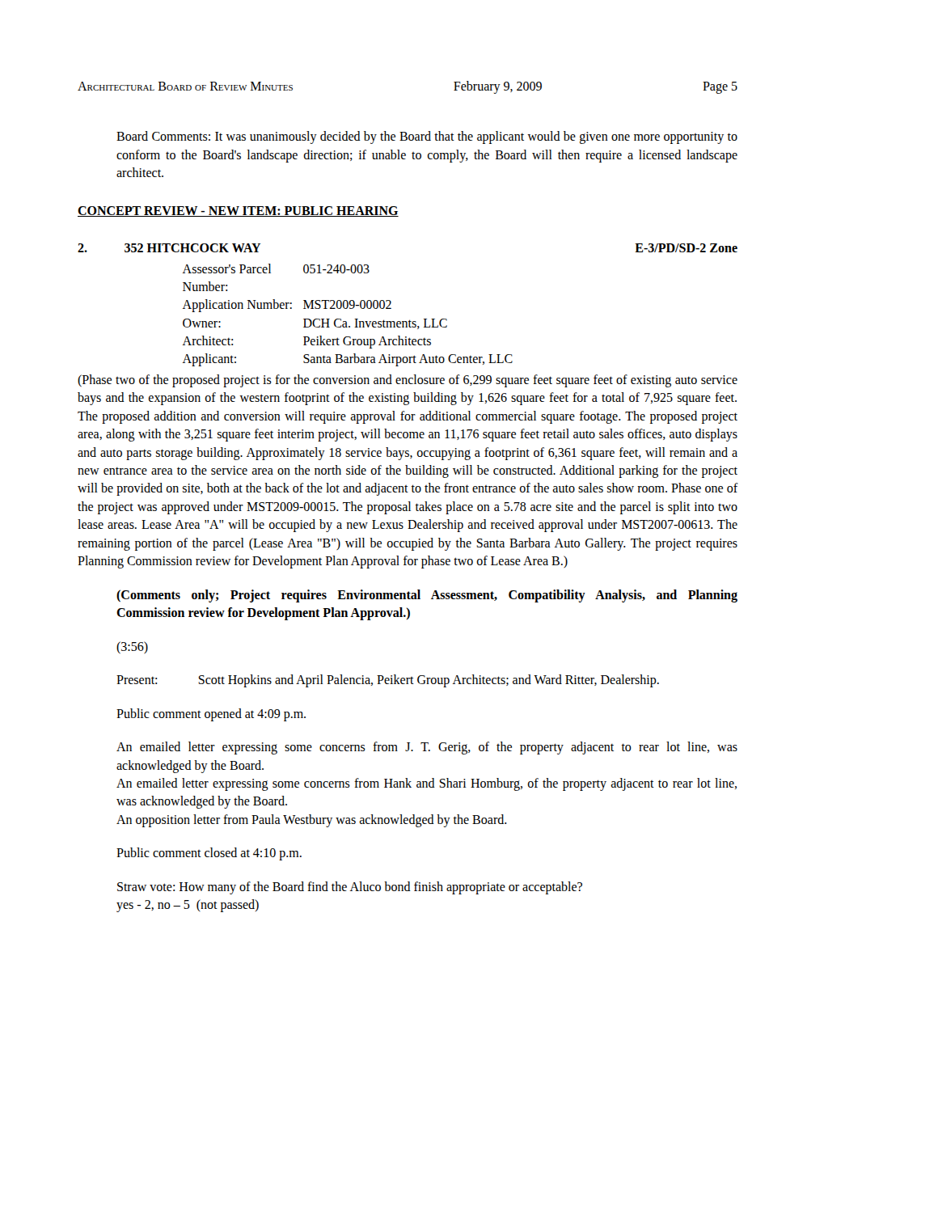Architectural Board of Review Minutes
February 9, 2009
Page 5
Board Comments: It was unanimously decided by the Board that the applicant would be given one more opportunity to conform to the Board's landscape direction; if unable to comply, the Board will then require a licensed landscape architect.
CONCEPT REVIEW - NEW ITEM: PUBLIC HEARING
2.
352 HITCHCOCK WAY
E-3/PD/SD-2 Zone
Assessor's Parcel Number:
051-240-003
Application Number:
MST2009-00002
Owner:
DCH Ca. Investments, LLC
Architect:
Peikert Group Architects
Applicant:
Santa Barbara Airport Auto Center, LLC
(Phase two of the proposed project is for the conversion and enclosure of 6,299 square feet square feet of existing auto service bays and the expansion of the western footprint of the existing building by 1,626 square feet for a total of 7,925 square feet. The proposed addition and conversion will require approval for additional commercial square footage. The proposed project area, along with the 3,251 square feet interim project, will become an 11,176 square feet retail auto sales offices, auto displays and auto parts storage building. Approximately 18 service bays, occupying a footprint of 6,361 square feet, will remain and a new entrance area to the service area on the north side of the building will be constructed. Additional parking for the project will be provided on site, both at the back of the lot and adjacent to the front entrance of the auto sales show room. Phase one of the project was approved under MST2009-00015. The proposal takes place on a 5.78 acre site and the parcel is split into two lease areas. Lease Area "A" will be occupied by a new Lexus Dealership and received approval under MST2007-00613. The remaining portion of the parcel (Lease Area "B") will be occupied by the Santa Barbara Auto Gallery. The project requires Planning Commission review for Development Plan Approval for phase two of Lease Area B.)
(Comments only; Project requires Environmental Assessment, Compatibility Analysis, and Planning Commission review for Development Plan Approval.)
(3:56)
Present: Scott Hopkins and April Palencia, Peikert Group Architects; and Ward Ritter, Dealership.
Public comment opened at 4:09 p.m.
An emailed letter expressing some concerns from J. T. Gerig, of the property adjacent to rear lot line, was acknowledged by the Board.
An emailed letter expressing some concerns from Hank and Shari Homburg, of the property adjacent to rear lot line, was acknowledged by the Board.
An opposition letter from Paula Westbury was acknowledged by the Board.
Public comment closed at 4:10 p.m.
Straw vote: How many of the Board find the Aluco bond finish appropriate or acceptable?
yes - 2, no – 5 (not passed)